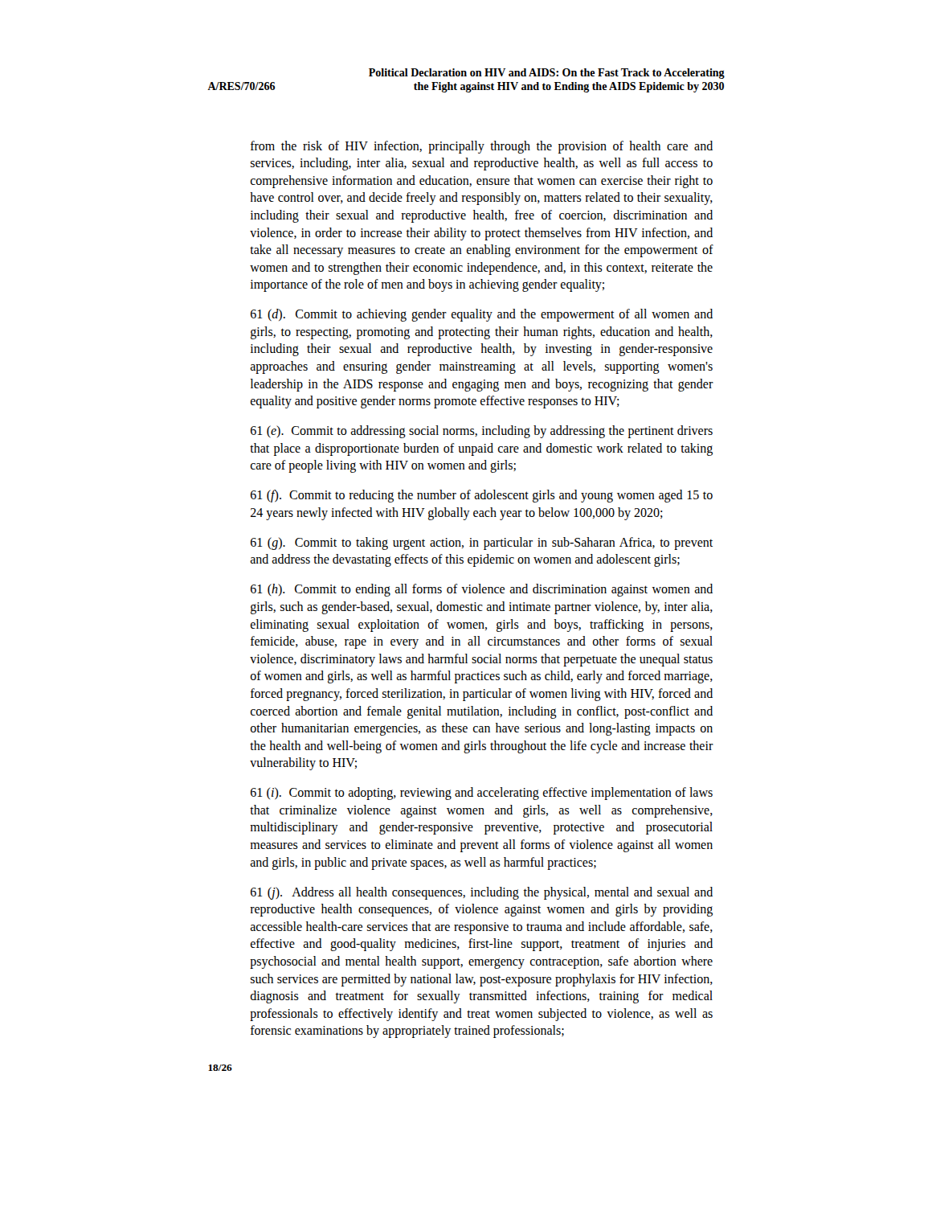A/RES/70/266
Political Declaration on HIV and AIDS: On the Fast Track to Accelerating
the Fight against HIV and to Ending the AIDS Epidemic by 2030
from the risk of HIV infection, principally through the provision of health care and services, including, inter alia, sexual and reproductive health, as well as full access to comprehensive information and education, ensure that women can exercise their right to have control over, and decide freely and responsibly on, matters related to their sexuality, including their sexual and reproductive health, free of coercion, discrimination and violence, in order to increase their ability to protect themselves from HIV infection, and take all necessary measures to create an enabling environment for the empowerment of women and to strengthen their economic independence, and, in this context, reiterate the importance of the role of men and boys in achieving gender equality;
61 (d). Commit to achieving gender equality and the empowerment of all women and girls, to respecting, promoting and protecting their human rights, education and health, including their sexual and reproductive health, by investing in gender-responsive approaches and ensuring gender mainstreaming at all levels, supporting women's leadership in the AIDS response and engaging men and boys, recognizing that gender equality and positive gender norms promote effective responses to HIV;
61 (e). Commit to addressing social norms, including by addressing the pertinent drivers that place a disproportionate burden of unpaid care and domestic work related to taking care of people living with HIV on women and girls;
61 (f). Commit to reducing the number of adolescent girls and young women aged 15 to 24 years newly infected with HIV globally each year to below 100,000 by 2020;
61 (g). Commit to taking urgent action, in particular in sub-Saharan Africa, to prevent and address the devastating effects of this epidemic on women and adolescent girls;
61 (h). Commit to ending all forms of violence and discrimination against women and girls, such as gender-based, sexual, domestic and intimate partner violence, by, inter alia, eliminating sexual exploitation of women, girls and boys, trafficking in persons, femicide, abuse, rape in every and in all circumstances and other forms of sexual violence, discriminatory laws and harmful social norms that perpetuate the unequal status of women and girls, as well as harmful practices such as child, early and forced marriage, forced pregnancy, forced sterilization, in particular of women living with HIV, forced and coerced abortion and female genital mutilation, including in conflict, post-conflict and other humanitarian emergencies, as these can have serious and long-lasting impacts on the health and well-being of women and girls throughout the life cycle and increase their vulnerability to HIV;
61 (i). Commit to adopting, reviewing and accelerating effective implementation of laws that criminalize violence against women and girls, as well as comprehensive, multidisciplinary and gender-responsive preventive, protective and prosecutorial measures and services to eliminate and prevent all forms of violence against all women and girls, in public and private spaces, as well as harmful practices;
61 (j). Address all health consequences, including the physical, mental and sexual and reproductive health consequences, of violence against women and girls by providing accessible health-care services that are responsive to trauma and include affordable, safe, effective and good-quality medicines, first-line support, treatment of injuries and psychosocial and mental health support, emergency contraception, safe abortion where such services are permitted by national law, post-exposure prophylaxis for HIV infection, diagnosis and treatment for sexually transmitted infections, training for medical professionals to effectively identify and treat women subjected to violence, as well as forensic examinations by appropriately trained professionals;
18/26